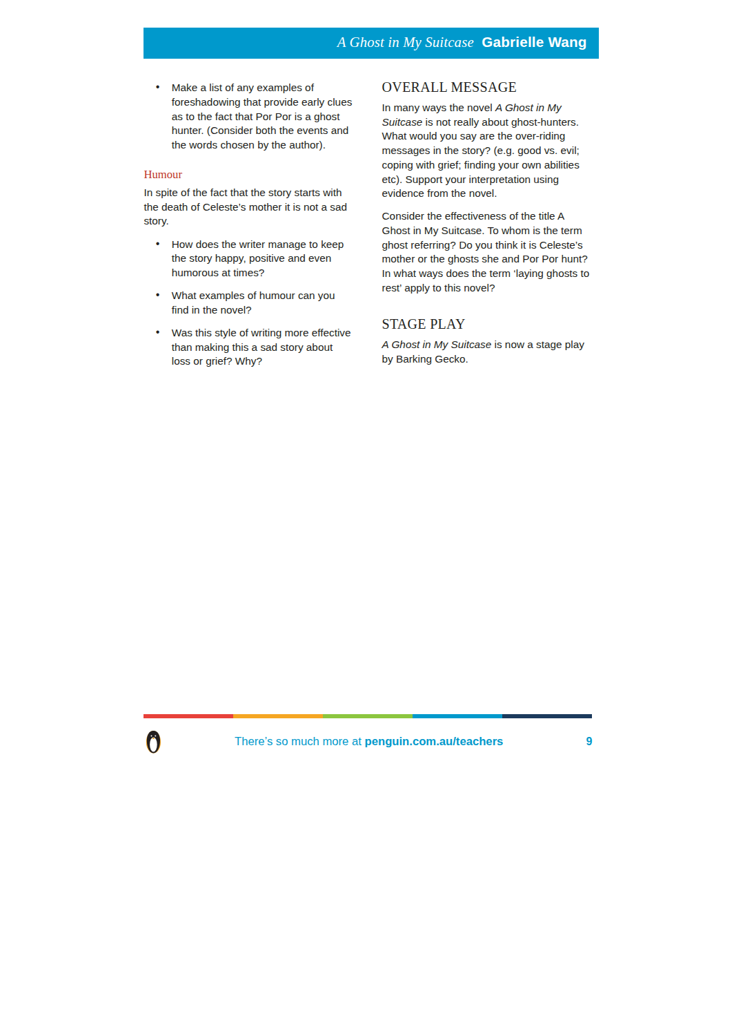A Ghost in My Suitcase Gabrielle Wang
Make a list of any examples of foreshadowing that provide early clues as to the fact that Por Por is a ghost hunter. (Consider both the events and the words chosen by the author).
Humour
In spite of the fact that the story starts with the death of Celeste’s mother it is not a sad story.
How does the writer manage to keep the story happy, positive and even humorous at times?
What examples of humour can you find in the novel?
Was this style of writing more effective than making this a sad story about loss or grief? Why?
OVERALL MESSAGE
In many ways the novel A Ghost in My Suitcase is not really about ghost-hunters. What would you say are the over-riding messages in the story? (e.g. good vs. evil; coping with grief; finding your own abilities etc). Support your interpretation using evidence from the novel.
Consider the effectiveness of the title A Ghost in My Suitcase. To whom is the term ghost referring? Do you think it is Celeste’s mother or the ghosts she and Por Por hunt? In what ways does the term ‘laying ghosts to rest’ apply to this novel?
STAGE PLAY
A Ghost in My Suitcase is now a stage play by Barking Gecko.
There’s so much more at penguin.com.au/teachers
9